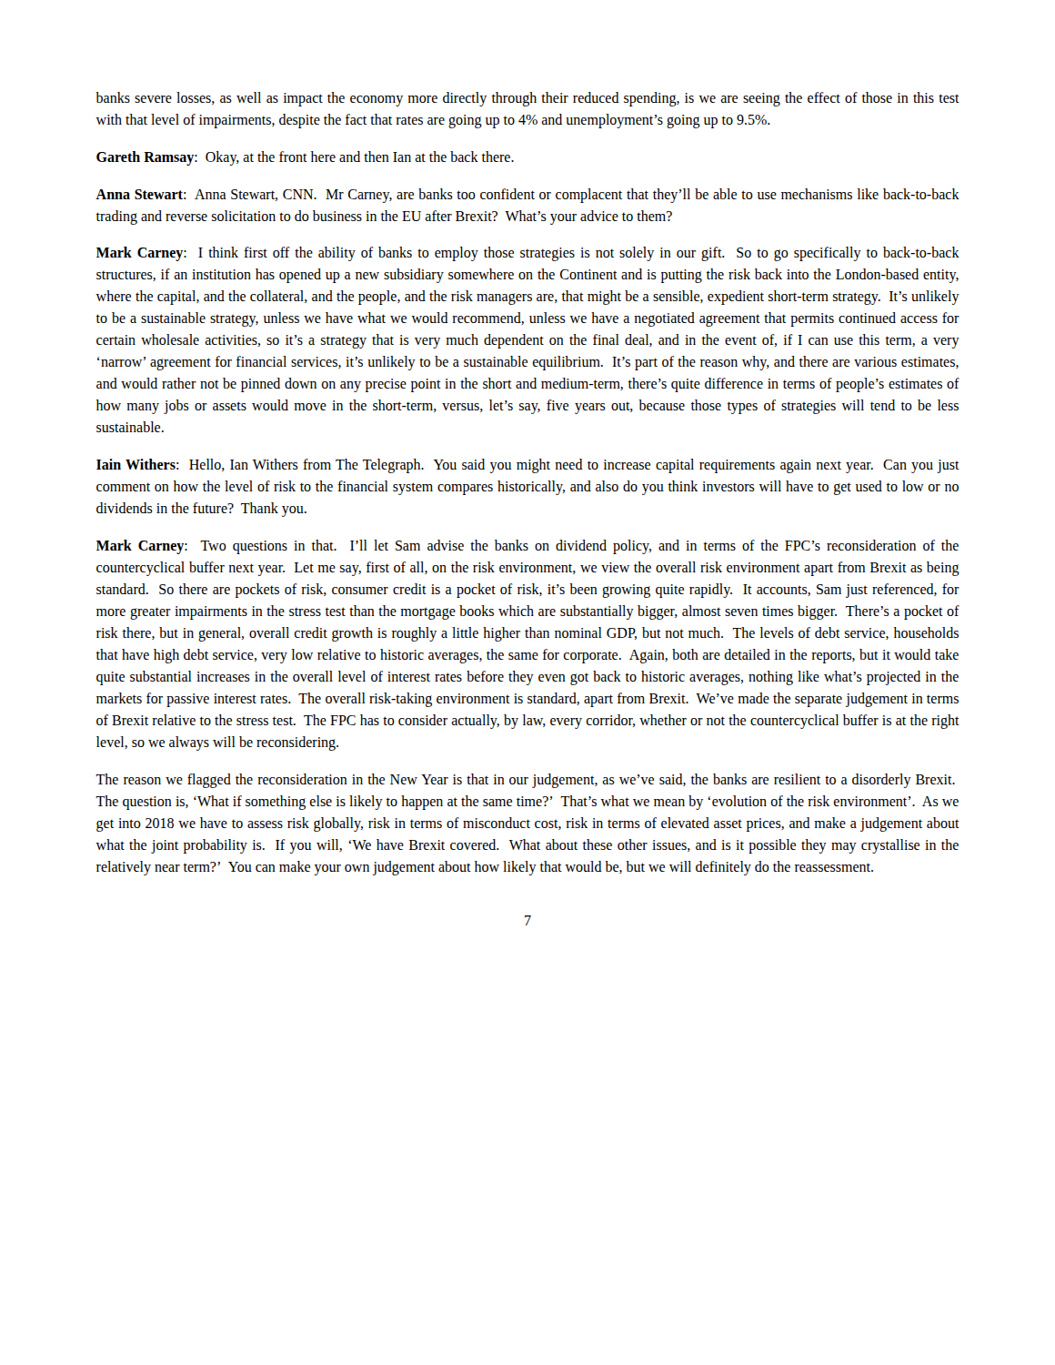banks severe losses, as well as impact the economy more directly through their reduced spending, is we are seeing the effect of those in this test with that level of impairments, despite the fact that rates are going up to 4% and unemployment’s going up to 9.5%.
Gareth Ramsay: Okay, at the front here and then Ian at the back there.
Anna Stewart: Anna Stewart, CNN. Mr Carney, are banks too confident or complacent that they’ll be able to use mechanisms like back-to-back trading and reverse solicitation to do business in the EU after Brexit? What’s your advice to them?
Mark Carney: I think first off the ability of banks to employ those strategies is not solely in our gift. So to go specifically to back-to-back structures, if an institution has opened up a new subsidiary somewhere on the Continent and is putting the risk back into the London-based entity, where the capital, and the collateral, and the people, and the risk managers are, that might be a sensible, expedient short-term strategy. It’s unlikely to be a sustainable strategy, unless we have what we would recommend, unless we have a negotiated agreement that permits continued access for certain wholesale activities, so it’s a strategy that is very much dependent on the final deal, and in the event of, if I can use this term, a very ‘narrow’ agreement for financial services, it’s unlikely to be a sustainable equilibrium. It’s part of the reason why, and there are various estimates, and would rather not be pinned down on any precise point in the short and medium-term, there’s quite difference in terms of people’s estimates of how many jobs or assets would move in the short-term, versus, let’s say, five years out, because those types of strategies will tend to be less sustainable.
Iain Withers: Hello, Ian Withers from The Telegraph. You said you might need to increase capital requirements again next year. Can you just comment on how the level of risk to the financial system compares historically, and also do you think investors will have to get used to low or no dividends in the future? Thank you.
Mark Carney: Two questions in that. I’ll let Sam advise the banks on dividend policy, and in terms of the FPC’s reconsideration of the countercyclical buffer next year. Let me say, first of all, on the risk environment, we view the overall risk environment apart from Brexit as being standard. So there are pockets of risk, consumer credit is a pocket of risk, it’s been growing quite rapidly. It accounts, Sam just referenced, for more greater impairments in the stress test than the mortgage books which are substantially bigger, almost seven times bigger. There’s a pocket of risk there, but in general, overall credit growth is roughly a little higher than nominal GDP, but not much. The levels of debt service, households that have high debt service, very low relative to historic averages, the same for corporate. Again, both are detailed in the reports, but it would take quite substantial increases in the overall level of interest rates before they even got back to historic averages, nothing like what’s projected in the markets for passive interest rates. The overall risk-taking environment is standard, apart from Brexit. We’ve made the separate judgement in terms of Brexit relative to the stress test. The FPC has to consider actually, by law, every corridor, whether or not the countercyclical buffer is at the right level, so we always will be reconsidering.
The reason we flagged the reconsideration in the New Year is that in our judgement, as we’ve said, the banks are resilient to a disorderly Brexit. The question is, ‘What if something else is likely to happen at the same time?’ That’s what we mean by ‘evolution of the risk environment’. As we get into 2018 we have to assess risk globally, risk in terms of misconduct cost, risk in terms of elevated asset prices, and make a judgement about what the joint probability is. If you will, ‘We have Brexit covered. What about these other issues, and is it possible they may crystallise in the relatively near term?’ You can make your own judgement about how likely that would be, but we will definitely do the reassessment.
7